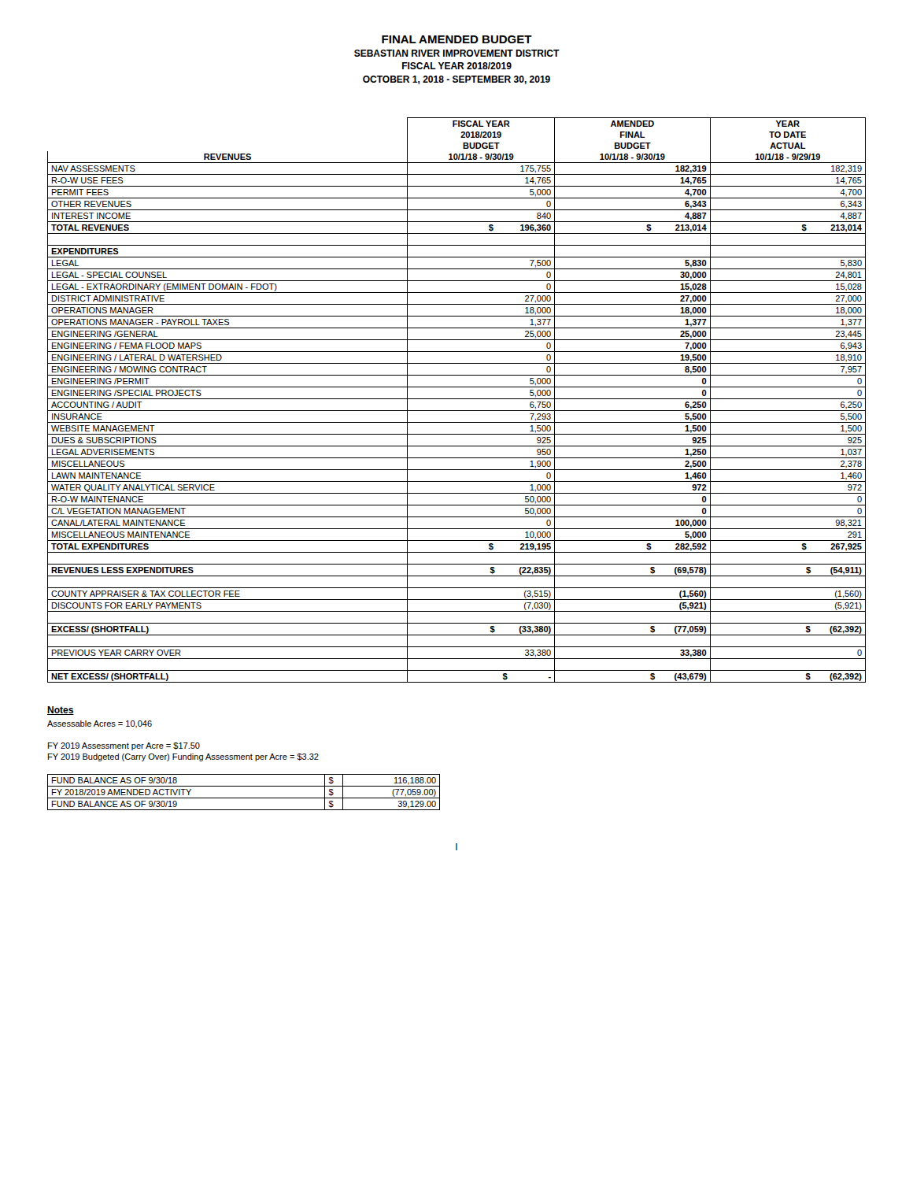FINAL AMENDED BUDGET
SEBASTIAN RIVER IMPROVEMENT DISTRICT
FISCAL YEAR 2018/2019
OCTOBER 1, 2018 - SEPTEMBER 30, 2019
| | FISCAL YEAR | AMENDED | YEAR |
| --- | --- | --- | --- |
| | 2018/2019 | FINAL | TO DATE |
| | BUDGET | BUDGET | ACTUAL |
| REVENUES | 10/1/18 - 9/30/19 | 10/1/18 - 9/30/19 | 10/1/18 - 9/29/19 |
| NAV ASSESSMENTS | 175,755 | 182,319 | 182,319 |
| R-O-W USE FEES | 14,765 | 14,765 | 14,765 |
| PERMIT FEES | 5,000 | 4,700 | 4,700 |
| OTHER REVENUES | 0 | 6,343 | 6,343 |
| INTEREST INCOME | 840 | 4,887 | 4,887 |
| TOTAL REVENUES | $ 196,360 | $ 213,014 | $ 213,014 |
| EXPENDITURES | | | |
| LEGAL | 7,500 | 5,830 | 5,830 |
| LEGAL - SPECIAL COUNSEL | 0 | 30,000 | 24,801 |
| LEGAL - EXTRAORDINARY (EMIMENT DOMAIN - FDOT) | 0 | 15,028 | 15,028 |
| DISTRICT ADMINISTRATIVE | 27,000 | 27,000 | 27,000 |
| OPERATIONS MANAGER | 18,000 | 18,000 | 18,000 |
| OPERATIONS MANAGER - PAYROLL TAXES | 1,377 | 1,377 | 1,377 |
| ENGINEERING /GENERAL | 25,000 | 25,000 | 23,445 |
| ENGINEERING / FEMA FLOOD MAPS | 0 | 7,000 | 6,943 |
| ENGINEERING / LATERAL D WATERSHED | 0 | 19,500 | 18,910 |
| ENGINEERING / MOWING CONTRACT | 0 | 8,500 | 7,957 |
| ENGINEERING /PERMIT | 5,000 | 0 | 0 |
| ENGINEERING /SPECIAL PROJECTS | 5,000 | 0 | 0 |
| ACCOUNTING / AUDIT | 6,750 | 6,250 | 6,250 |
| INSURANCE | 7,293 | 5,500 | 5,500 |
| WEBSITE MANAGEMENT | 1,500 | 1,500 | 1,500 |
| DUES & SUBSCRIPTIONS | 925 | 925 | 925 |
| LEGAL ADVERISEMENTS | 950 | 1,250 | 1,037 |
| MISCELLANEOUS | 1,900 | 2,500 | 2,378 |
| LAWN MAINTENANCE | 0 | 1,460 | 1,460 |
| WATER QUALITY ANALYTICAL SERVICE | 1,000 | 972 | 972 |
| R-O-W MAINTENANCE | 50,000 | 0 | 0 |
| C/L VEGETATION MANAGEMENT | 50,000 | 0 | 0 |
| CANAL/LATERAL MAINTENANCE | 0 | 100,000 | 98,321 |
| MISCELLANEOUS MAINTENANCE | 10,000 | 5,000 | 291 |
| TOTAL EXPENDITURES | $ 219,195 | $ 282,592 | $ 267,925 |
| REVENUES LESS EXPENDITURES | $ (22,835) | $ (69,578) | $ (54,911) |
| COUNTY APPRAISER & TAX COLLECTOR FEE | (3,515) | (1,560) | (1,560) |
| DISCOUNTS FOR EARLY PAYMENTS | (7,030) | (5,921) | (5,921) |
| EXCESS/ (SHORTFALL) | $ (33,380) | $ (77,059) | $ (62,392) |
| PREVIOUS YEAR CARRY OVER | 33,380 | 33,380 | 0 |
| NET EXCESS/ (SHORTFALL) | $ - | $ (43,679) | $ (62,392) |
Notes
Assessable Acres = 10,046
FY 2019 Assessment per Acre = $17.50
FY 2019 Budgeted (Carry Over) Funding Assessment per Acre = $3.32
| FUND BALANCE AS OF 9/30/18 | $ | 116,188.00 |
| FY 2018/2019 AMENDED ACTIVITY | $ | (77,059.00) |
| FUND BALANCE AS OF 9/30/19 | $ | 39,129.00 |
I